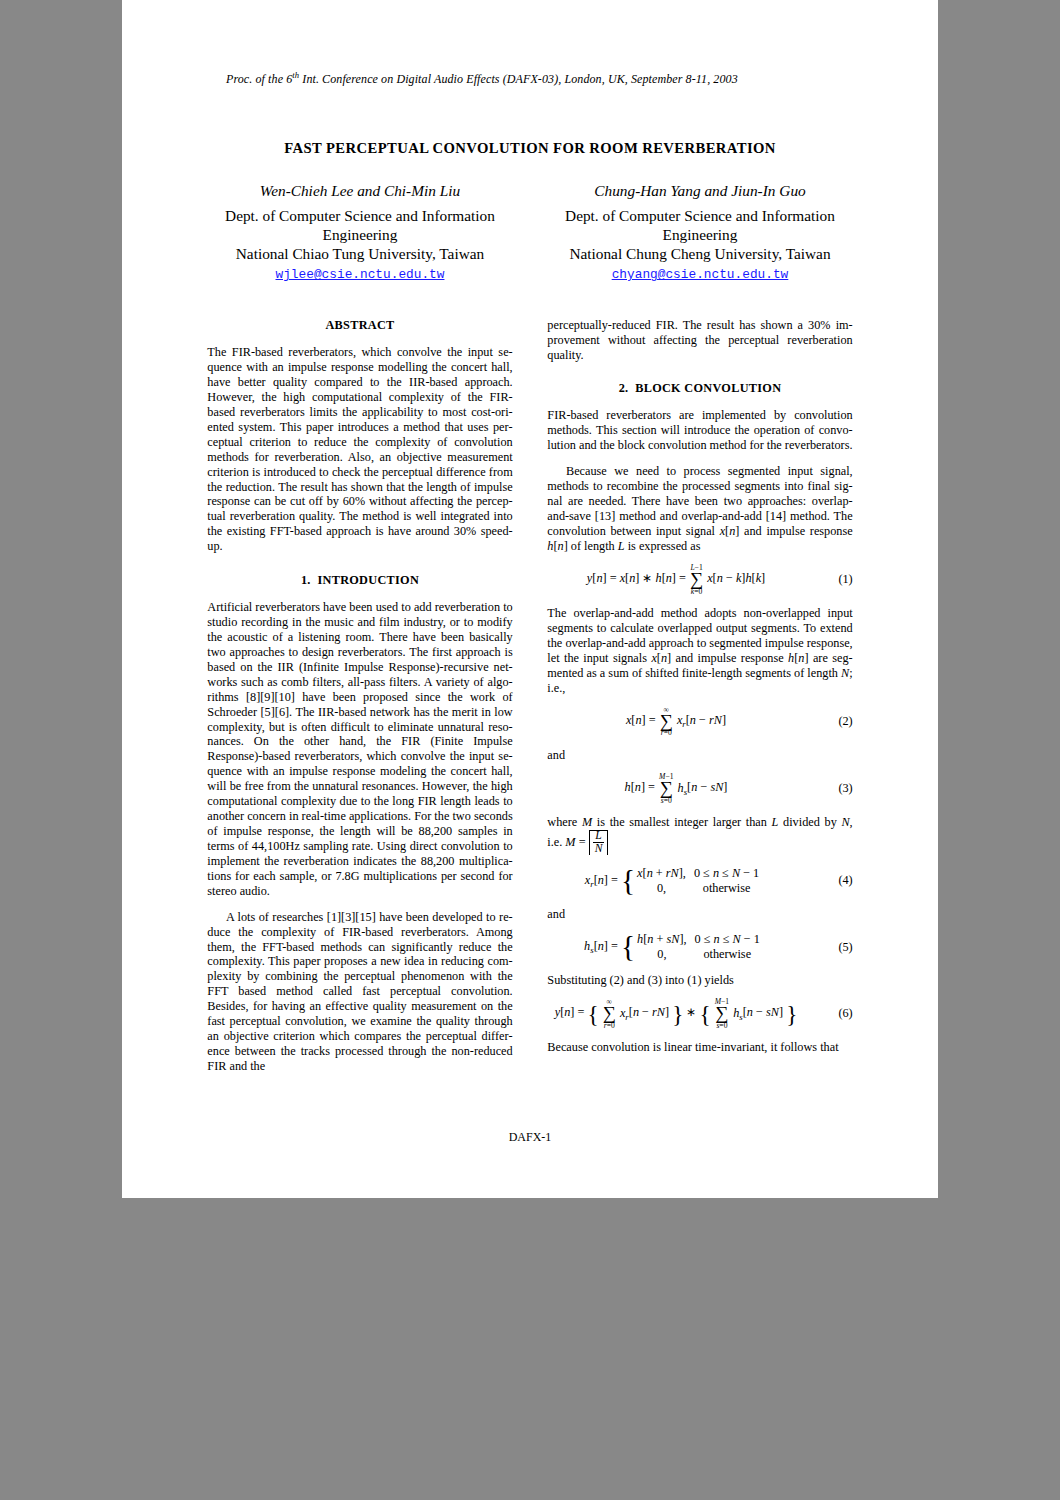Proc. of the 6th Int. Conference on Digital Audio Effects (DAFX-03), London, UK, September 8-11, 2003
FAST PERCEPTUAL CONVOLUTION FOR ROOM REVERBERATION
Wen-Chieh Lee and Chi-Min Liu
Dept. of Computer Science and Information Engineering
National Chiao Tung University, Taiwan
wjlee@csie.nctu.edu.tw
Chung-Han Yang and Jiun-In Guo
Dept. of Computer Science and Information Engineering
National Chung Cheng University, Taiwan
chyang@csie.nctu.edu.tw
ABSTRACT
The FIR-based reverberators, which convolve the input sequence with an impulse response modelling the concert hall, have better quality compared to the IIR-based approach. However, the high computational complexity of the FIR-based reverberators limits the applicability to most cost-oriented system. This paper introduces a method that uses perceptual criterion to reduce the complexity of convolution methods for reverberation. Also, an objective measurement criterion is introduced to check the perceptual difference from the reduction. The result has shown that the length of impulse response can be cut off by 60% without affecting the perceptual reverberation quality. The method is well integrated into the existing FFT-based approach is have around 30% speed-up.
1. INTRODUCTION
Artificial reverberators have been used to add reverberation to studio recording in the music and film industry, or to modify the acoustic of a listening room. There have been basically two approaches to design reverberators. The first approach is based on the IIR (Infinite Impulse Response)-recursive networks such as comb filters, all-pass filters. A variety of algorithms [8][9][10] have been proposed since the work of Schroeder [5][6]. The IIR-based network has the merit in low complexity, but is often difficult to eliminate unnatural resonances. On the other hand, the FIR (Finite Impulse Response)-based reverberators, which convolve the input sequence with an impulse response modeling the concert hall, will be free from the unnatural resonances. However, the high computational complexity due to the long FIR length leads to another concern in real-time applications. For the two seconds of impulse response, the length will be 88,200 samples in terms of 44,100Hz sampling rate. Using direct convolution to implement the reverberation indicates the 88,200 multiplications for each sample, or 7.8G multiplications per second for stereo audio.
A lots of researches [1][3][15] have been developed to reduce the complexity of FIR-based reverberators. Among them, the FFT-based methods can significantly reduce the complexity. This paper proposes a new idea in reducing complexity by combining the perceptual phenomenon with the FFT based method called fast perceptual convolution. Besides, for having an effective quality measurement on the fast perceptual convolution, we examine the quality through an objective criterion which compares the perceptual difference between the tracks processed through the non-reduced FIR and the
perceptually-reduced FIR. The result has shown a 30% improvement without affecting the perceptual reverberation quality.
2. BLOCK CONVOLUTION
FIR-based reverberators are implemented by convolution methods. This section will introduce the operation of convolution and the block convolution method for the reverberators.
Because we need to process segmented input signal, methods to recombine the processed segments into final signal are needed. There have been two approaches: overlap-and-save [13] method and overlap-and-add [14] method. The convolution between input signal x[n] and impulse response h[n] of length L is expressed as
y[n] = x[n] ∗ h[n] = L−1∑k=0 x[n − k]h[k]
(1)
The overlap-and-add method adopts non-overlapped input segments to calculate overlapped output segments. To extend the overlap-and-add approach to segmented impulse response, let the input signals x[n] and impulse response h[n] are segmented as a sum of shifted finite-length segments of length N; i.e.,
x[n] = ∞∑r=0 xr[n − rN]
(2)
and
h[n] = M−1∑s=0 hs[n − sN]
(3)
where M is the smallest integer larger than L divided by N, i.e. M = LN
xr[n] = {
| x [ n + rN ], | 0 ≤ n ≤ N − 1 |
| 0, | otherwise |
(4)
and
hs[n] = {
| h [ n + sN ], | 0 ≤ n ≤ N − 1 |
| 0, | otherwise |
(5)
Substituting (2) and (3) into (1) yields
y[n] = { ∞∑r=0 xr[n − rN] } ∗ { M−1∑s=0 hs[n − sN] }
(6)
Because convolution is linear time-invariant, it follows that
DAFX-1